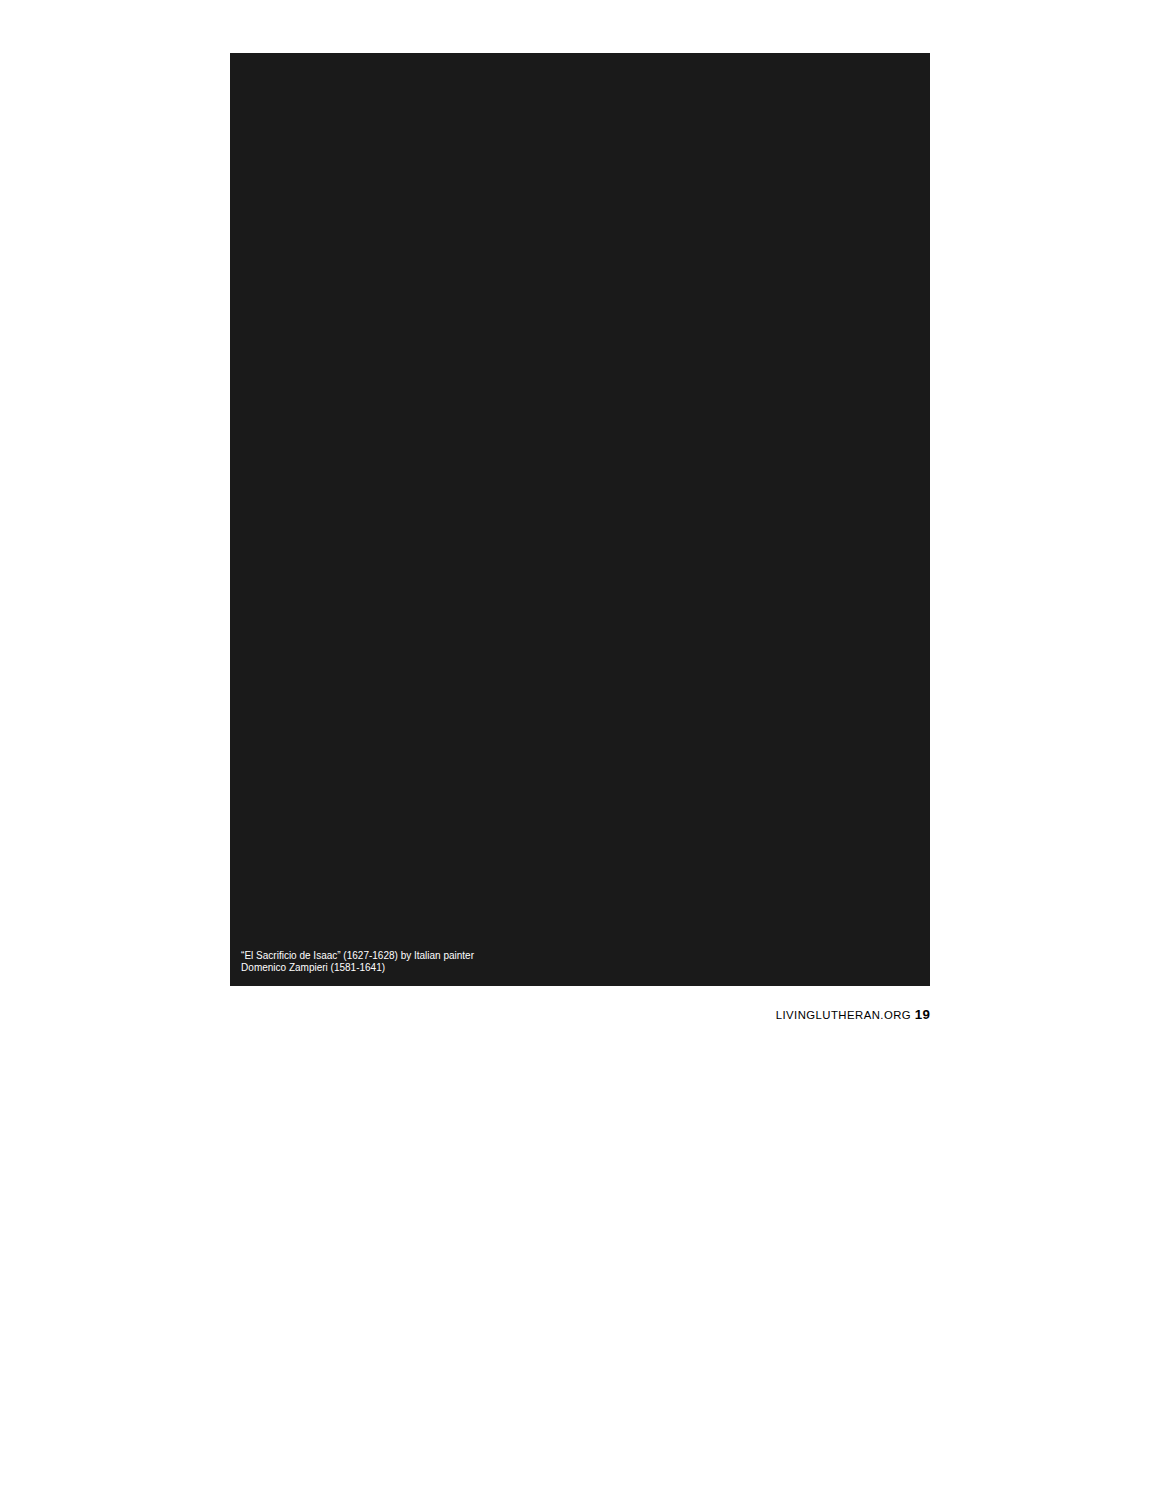“El Sacrificio de Isaac” (1627-1628) by Italian painter Domenico Zampieri (1581-1641)
LIVINGLUTHERAN.ORG 19